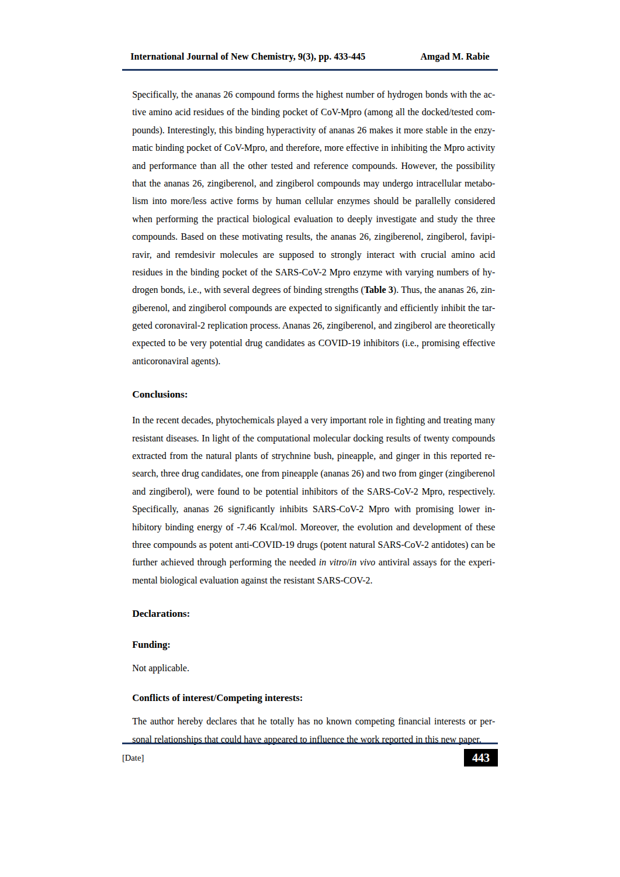International Journal of New Chemistry, 9(3), pp. 433-445 Amgad M. Rabie
Specifically, the ananas 26 compound forms the highest number of hydrogen bonds with the active amino acid residues of the binding pocket of CoV-Mpro (among all the docked/tested compounds). Interestingly, this binding hyperactivity of ananas 26 makes it more stable in the enzymatic binding pocket of CoV-Mpro, and therefore, more effective in inhibiting the Mpro activity and performance than all the other tested and reference compounds. However, the possibility that the ananas 26, zingiberenol, and zingiberol compounds may undergo intracellular metabolism into more/less active forms by human cellular enzymes should be parallelly considered when performing the practical biological evaluation to deeply investigate and study the three compounds. Based on these motivating results, the ananas 26, zingiberenol, zingiberol, favipiravir, and remdesivir molecules are supposed to strongly interact with crucial amino acid residues in the binding pocket of the SARS-CoV-2 Mpro enzyme with varying numbers of hydrogen bonds, i.e., with several degrees of binding strengths (Table 3). Thus, the ananas 26, zingiberenol, and zingiberol compounds are expected to significantly and efficiently inhibit the targeted coronaviral-2 replication process. Ananas 26, zingiberenol, and zingiberol are theoretically expected to be very potential drug candidates as COVID-19 inhibitors (i.e., promising effective anticoronaviral agents).
Conclusions:
In the recent decades, phytochemicals played a very important role in fighting and treating many resistant diseases. In light of the computational molecular docking results of twenty compounds extracted from the natural plants of strychnine bush, pineapple, and ginger in this reported research, three drug candidates, one from pineapple (ananas 26) and two from ginger (zingiberenol and zingiberol), were found to be potential inhibitors of the SARS-CoV-2 Mpro, respectively. Specifically, ananas 26 significantly inhibits SARS-CoV-2 Mpro with promising lower inhibitory binding energy of -7.46 Kcal/mol. Moreover, the evolution and development of these three compounds as potent anti-COVID-19 drugs (potent natural SARS-CoV-2 antidotes) can be further achieved through performing the needed in vitro/in vivo antiviral assays for the experimental biological evaluation against the resistant SARS-COV-2.
Declarations:
Funding:
Not applicable.
Conflicts of interest/Competing interests:
The author hereby declares that he totally has no known competing financial interests or personal relationships that could have appeared to influence the work reported in this new paper.
[Date] 443